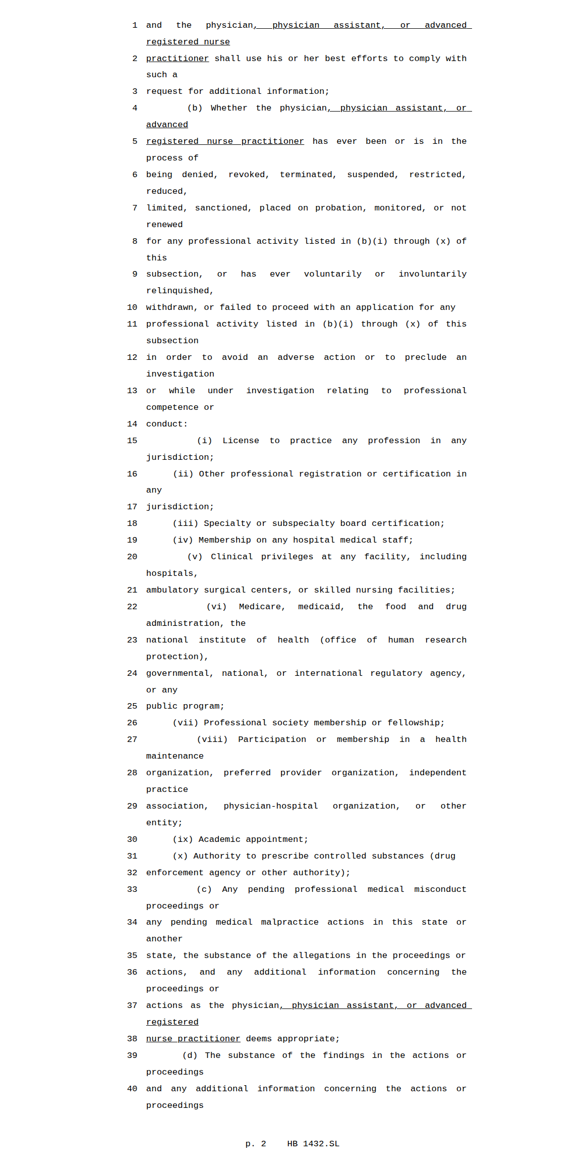and the physician, physician assistant, or advanced registered nurse
practitioner shall use his or her best efforts to comply with such a
request for additional information;
(b) Whether the physician, physician assistant, or advanced
registered nurse practitioner has ever been or is in the process of
being denied, revoked, terminated, suspended, restricted, reduced,
limited, sanctioned, placed on probation, monitored, or not renewed
for any professional activity listed in (b)(i) through (x) of this
subsection, or has ever voluntarily or involuntarily relinquished,
withdrawn, or failed to proceed with an application for any
professional activity listed in (b)(i) through (x) of this subsection
in order to avoid an adverse action or to preclude an investigation
or while under investigation relating to professional competence or
conduct:
(i) License to practice any profession in any jurisdiction;
(ii) Other professional registration or certification in any
jurisdiction;
(iii) Specialty or subspecialty board certification;
(iv) Membership on any hospital medical staff;
(v) Clinical privileges at any facility, including hospitals,
ambulatory surgical centers, or skilled nursing facilities;
(vi) Medicare, medicaid, the food and drug administration, the
national institute of health (office of human research protection),
governmental, national, or international regulatory agency, or any
public program;
(vii) Professional society membership or fellowship;
(viii) Participation or membership in a health maintenance
organization, preferred provider organization, independent practice
association, physician-hospital organization, or other entity;
(ix) Academic appointment;
(x) Authority to prescribe controlled substances (drug
enforcement agency or other authority);
(c) Any pending professional medical misconduct proceedings or
any pending medical malpractice actions in this state or another
state, the substance of the allegations in the proceedings or
actions, and any additional information concerning the proceedings or
actions as the physician, physician assistant, or advanced registered
nurse practitioner deems appropriate;
(d) The substance of the findings in the actions or proceedings
and any additional information concerning the actions or proceedings
p. 2 HB 1432.SL